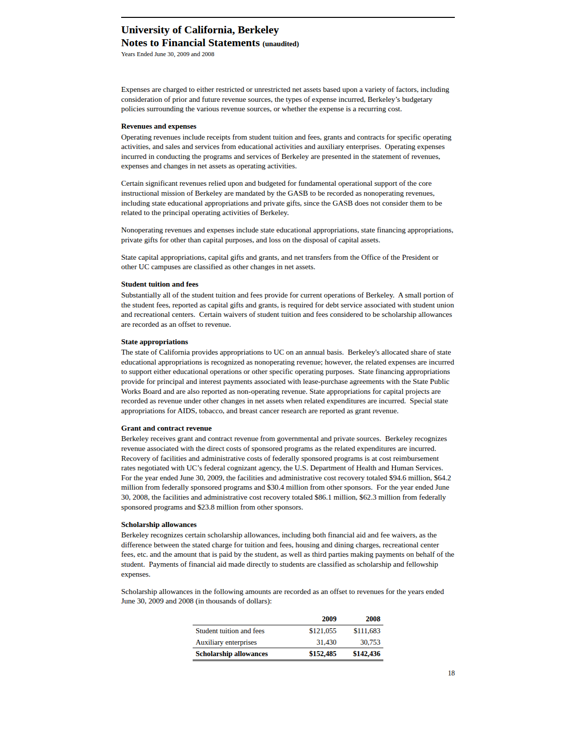University of California, Berkeley
Notes to Financial Statements (unaudited)
Years Ended June 30, 2009 and 2008
Expenses are charged to either restricted or unrestricted net assets based upon a variety of factors, including consideration of prior and future revenue sources, the types of expense incurred, Berkeley’s budgetary policies surrounding the various revenue sources, or whether the expense is a recurring cost.
Revenues and expenses
Operating revenues include receipts from student tuition and fees, grants and contracts for specific operating activities, and sales and services from educational activities and auxiliary enterprises. Operating expenses incurred in conducting the programs and services of Berkeley are presented in the statement of revenues, expenses and changes in net assets as operating activities.
Certain significant revenues relied upon and budgeted for fundamental operational support of the core instructional mission of Berkeley are mandated by the GASB to be recorded as nonoperating revenues, including state educational appropriations and private gifts, since the GASB does not consider them to be related to the principal operating activities of Berkeley.
Nonoperating revenues and expenses include state educational appropriations, state financing appropriations, private gifts for other than capital purposes, and loss on the disposal of capital assets.
State capital appropriations, capital gifts and grants, and net transfers from the Office of the President or other UC campuses are classified as other changes in net assets.
Student tuition and fees
Substantially all of the student tuition and fees provide for current operations of Berkeley. A small portion of the student fees, reported as capital gifts and grants, is required for debt service associated with student union and recreational centers. Certain waivers of student tuition and fees considered to be scholarship allowances are recorded as an offset to revenue.
State appropriations
The state of California provides appropriations to UC on an annual basis. Berkeley's allocated share of state educational appropriations is recognized as nonoperating revenue; however, the related expenses are incurred to support either educational operations or other specific operating purposes. State financing appropriations provide for principal and interest payments associated with lease-purchase agreements with the State Public Works Board and are also reported as non-operating revenue. State appropriations for capital projects are recorded as revenue under other changes in net assets when related expenditures are incurred. Special state appropriations for AIDS, tobacco, and breast cancer research are reported as grant revenue.
Grant and contract revenue
Berkeley receives grant and contract revenue from governmental and private sources. Berkeley recognizes revenue associated with the direct costs of sponsored programs as the related expenditures are incurred. Recovery of facilities and administrative costs of federally sponsored programs is at cost reimbursement rates negotiated with UC’s federal cognizant agency, the U.S. Department of Health and Human Services. For the year ended June 30, 2009, the facilities and administrative cost recovery totaled $94.6 million, $64.2 million from federally sponsored programs and $30.4 million from other sponsors. For the year ended June 30, 2008, the facilities and administrative cost recovery totaled $86.1 million, $62.3 million from federally sponsored programs and $23.8 million from other sponsors.
Scholarship allowances
Berkeley recognizes certain scholarship allowances, including both financial aid and fee waivers, as the difference between the stated charge for tuition and fees, housing and dining charges, recreational center fees, etc. and the amount that is paid by the student, as well as third parties making payments on behalf of the student. Payments of financial aid made directly to students are classified as scholarship and fellowship expenses.
Scholarship allowances in the following amounts are recorded as an offset to revenues for the years ended June 30, 2009 and 2008 (in thousands of dollars):
| | 2009 | 2008 |
| --- | --- | --- |
| Student tuition and fees | $121,055 | $111,683 |
| Auxiliary enterprises | 31,430 | 30,753 |
| Scholarship allowances | $152,485 | $142,436 |
18